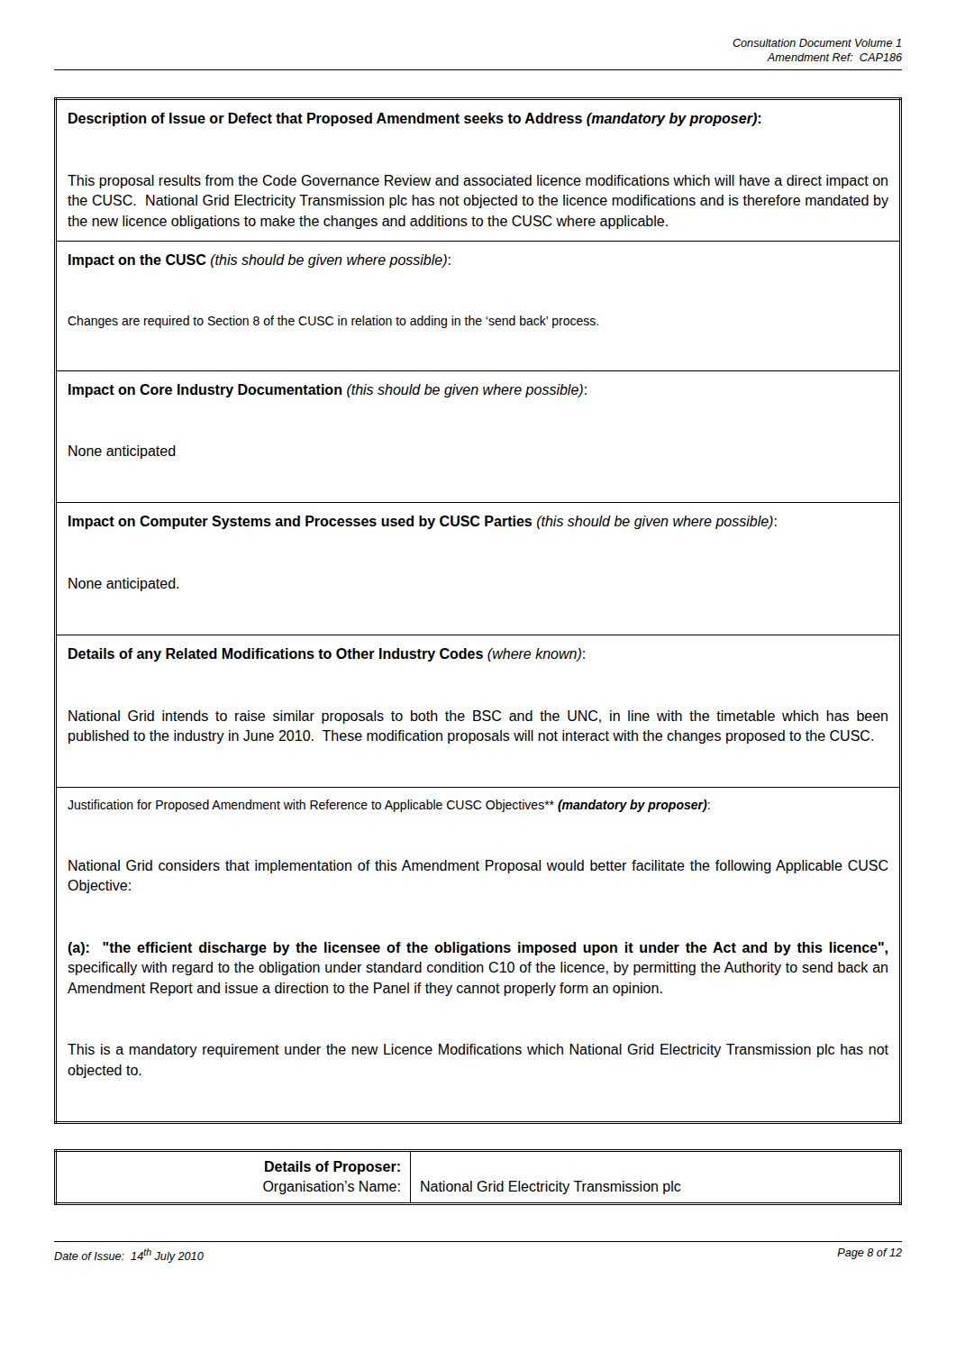Consultation Document Volume 1
Amendment Ref: CAP186
| Description of Issue or Defect that Proposed Amendment seeks to Address (mandatory by proposer) : This proposal results from the Code Governance Review and associated licence modifications which will have a direct impact on the CUSC. National Grid Electricity Transmission plc has not objected to the licence modifications and is therefore mandated by the new licence obligations to make the changes and additions to the CUSC where applicable. |
| Impact on the CUSC (this should be given where possible) : Changes are required to Section 8 of the CUSC in relation to adding in the ‘send back’ process. |
| Impact on Core Industry Documentation (this should be given where possible) : None anticipated |
| Impact on Computer Systems and Processes used by CUSC Parties (this should be given where possible) : None anticipated. |
| Details of any Related Modifications to Other Industry Codes (where known) : National Grid intends to raise similar proposals to both the BSC and the UNC, in line with the timetable which has been published to the industry in June 2010. These modification proposals will not interact with the changes proposed to the CUSC. |
| Justification for Proposed Amendment with Reference to Applicable CUSC Objectives** (mandatory by proposer) : National Grid considers that implementation of this Amendment Proposal would better facilitate the following Applicable CUSC Objective: (a): "the efficient discharge by the licensee of the obligations imposed upon it under the Act and by this licence", specifically with regard to the obligation under standard condition C10 of the licence, by permitting the Authority to send back an Amendment Report and issue a direction to the Panel if they cannot properly form an opinion. This is a mandatory requirement under the new Licence Modifications which National Grid Electricity Transmission plc has not objected to. |
| Details of Proposer: Organisation’s Name: | National Grid Electricity Transmission plc |
Date of Issue: 14th July 2010 Page 8 of 12